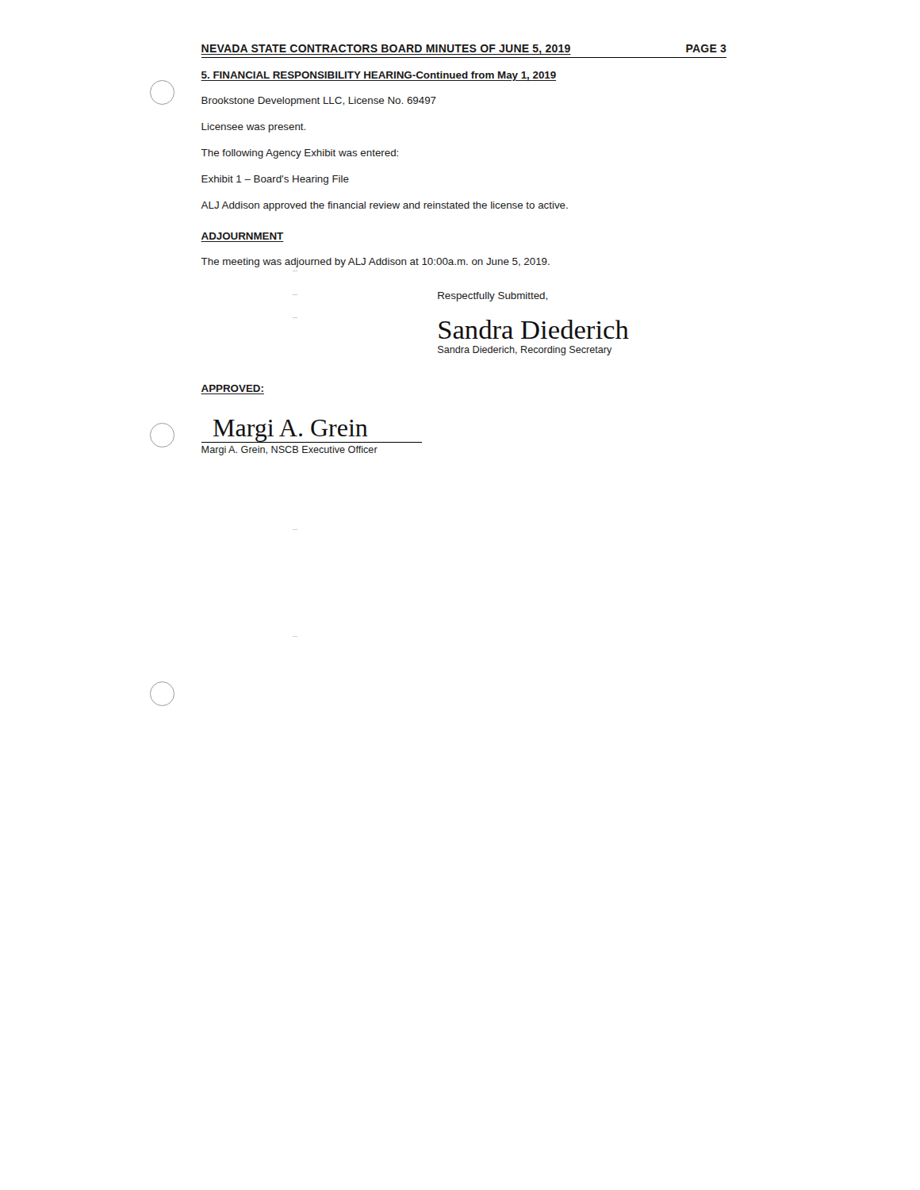NEVADA STATE CONTRACTORS BOARD MINUTES OF JUNE 5, 2019 PAGE 3
5. FINANCIAL RESPONSIBILITY HEARING-Continued from May 1, 2019
Brookstone Development LLC, License No. 69497
Licensee was present.
The following Agency Exhibit was entered:
Exhibit 1 – Board's Hearing File
ALJ Addison approved the financial review and reinstated the license to active.
ADJOURNMENT
The meeting was adjourned by ALJ Addison at 10:00a.m. on June 5, 2019.
Respectfully Submitted,
Sandra Diederich
Sandra Diederich, Recording Secretary
APPROVED:
Margi A. Grein
Margi A. Grein, NSCB Executive Officer